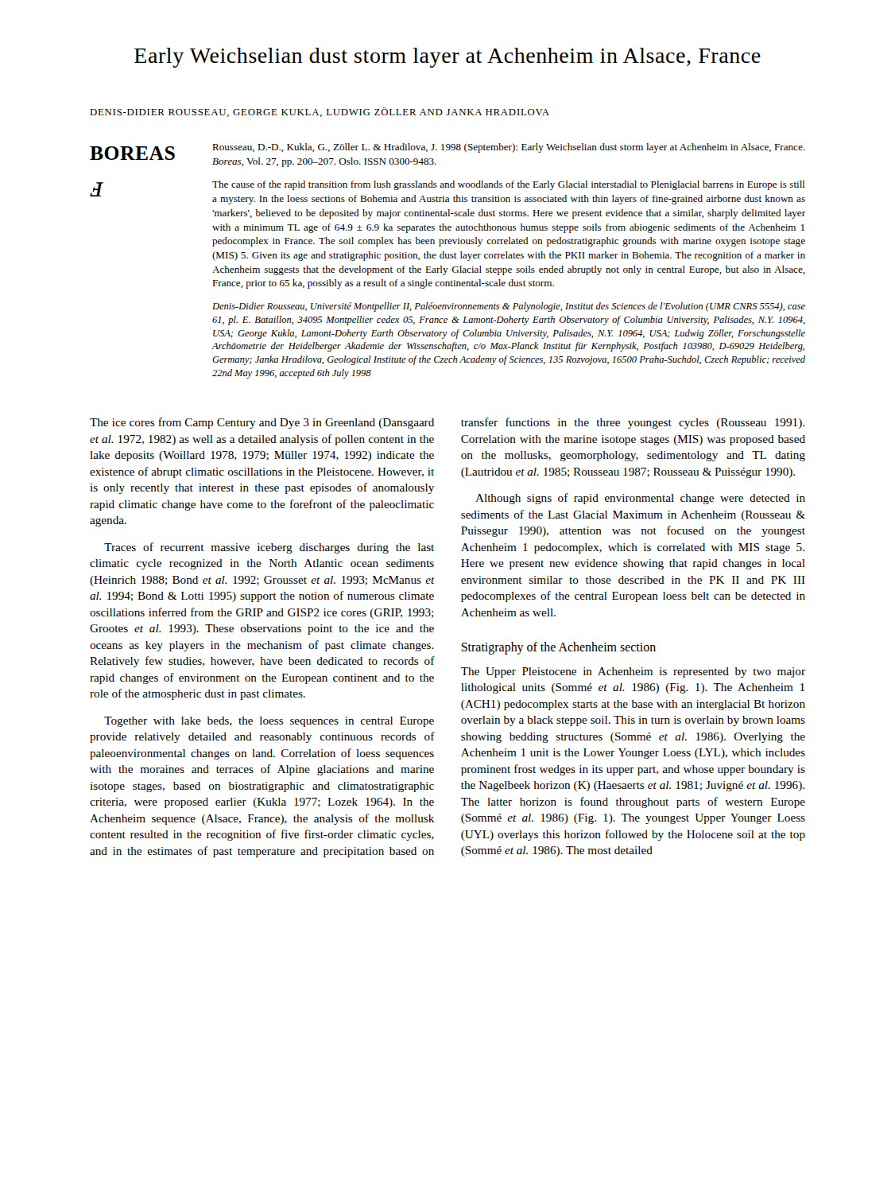Early Weichselian dust storm layer at Achenheim in Alsace, France
DENIS-DIDIER ROUSSEAU, GEORGE KUKLA, LUDWIG ZÖLLER AND JANKA HRADILOVA
BOREAS
ⅎ
Rousseau, D.-D., Kukla, G., Zöller L. & Hradilova, J. 1998 (September): Early Weichselian dust storm layer at Achenheim in Alsace, France. Boreas, Vol. 27, pp. 200–207. Oslo. ISSN 0300-9483.
The cause of the rapid transition from lush grasslands and woodlands of the Early Glacial interstadial to Pleniglacial barrens in Europe is still a mystery. In the loess sections of Bohemia and Austria this transition is associated with thin layers of fine-grained airborne dust known as 'markers', believed to be deposited by major continental-scale dust storms. Here we present evidence that a similar, sharply delimited layer with a minimum TL age of 64.9 ± 6.9 ka separates the autochthonous humus steppe soils from abiogenic sediments of the Achenheim 1 pedocomplex in France. The soil complex has been previously correlated on pedostratigraphic grounds with marine oxygen isotope stage (MIS) 5. Given its age and stratigraphic position, the dust layer correlates with the PKII marker in Bohemia. The recognition of a marker in Achenheim suggests that the development of the Early Glacial steppe soils ended abruptly not only in central Europe, but also in Alsace, France, prior to 65 ka, possibly as a result of a single continental-scale dust storm.
Denis-Didier Rousseau, Université Montpellier II, Paléoenvironnements & Palynologie, Institut des Sciences de l'Evolution (UMR CNRS 5554), case 61, pl. E. Bataillon, 34095 Montpellier cedex 05, France & Lamont-Doherty Earth Observatory of Columbia University, Palisades, N.Y. 10964, USA; George Kukla, Lamont-Doherty Earth Observatory of Columbia University, Palisades, N.Y. 10964, USA; Ludwig Zöller, Forschungsstelle Archäometrie der Heidelberger Akademie der Wissenschaften, c/o Max-Planck Institut für Kernphysik, Postfach 103980, D-69029 Heidelberg, Germany; Janka Hradilova, Geological Institute of the Czech Academy of Sciences, 135 Rozvojova, 16500 Praha-Suchdol, Czech Republic; received 22nd May 1996, accepted 6th July 1998
The ice cores from Camp Century and Dye 3 in Greenland (Dansgaard et al. 1972, 1982) as well as a detailed analysis of pollen content in the lake deposits (Woillard 1978, 1979; Müller 1974, 1992) indicate the existence of abrupt climatic oscillations in the Pleistocene. However, it is only recently that interest in these past episodes of anomalously rapid climatic change have come to the forefront of the paleoclimatic agenda.
Traces of recurrent massive iceberg discharges during the last climatic cycle recognized in the North Atlantic ocean sediments (Heinrich 1988; Bond et al. 1992; Grousset et al. 1993; McManus et al. 1994; Bond & Lotti 1995) support the notion of numerous climate oscillations inferred from the GRIP and GISP2 ice cores (GRIP, 1993; Grootes et al. 1993). These observations point to the ice and the oceans as key players in the mechanism of past climate changes. Relatively few studies, however, have been dedicated to records of rapid changes of environment on the European continent and to the role of the atmospheric dust in past climates.
Together with lake beds, the loess sequences in central Europe provide relatively detailed and reasonably continuous records of paleoenvironmental changes on land. Correlation of loess sequences with the moraines and terraces of Alpine glaciations and marine isotope stages, based on biostratigraphic and climatostratigraphic criteria, were proposed earlier (Kukla 1977; Lozek 1964). In the Achenheim sequence (Alsace, France), the analysis of the mollusk content resulted in the recognition of five first-order climatic cycles, and in the estimates of past temperature and precipitation based on transfer functions in the three youngest cycles (Rousseau 1991). Correlation with the marine isotope stages (MIS) was proposed based on the mollusks, geomorphology, sedimentology and TL dating (Lautridou et al. 1985; Rousseau 1987; Rousseau & Puisségur 1990).
Although signs of rapid environmental change were detected in sediments of the Last Glacial Maximum in Achenheim (Rousseau & Puissegur 1990), attention was not focused on the youngest Achenheim 1 pedocomplex, which is correlated with MIS stage 5. Here we present new evidence showing that rapid changes in local environment similar to those described in the PK II and PK III pedocomplexes of the central European loess belt can be detected in Achenheim as well.
Stratigraphy of the Achenheim section
The Upper Pleistocene in Achenheim is represented by two major lithological units (Sommé et al. 1986) (Fig. 1). The Achenheim 1 (ACH1) pedocomplex starts at the base with an interglacial Bt horizon overlain by a black steppe soil. This in turn is overlain by brown loams showing bedding structures (Sommé et al. 1986). Overlying the Achenheim 1 unit is the Lower Younger Loess (LYL), which includes prominent frost wedges in its upper part, and whose upper boundary is the Nagelbeek horizon (K) (Haesaerts et al. 1981; Juvigné et al. 1996). The latter horizon is found throughout parts of western Europe (Sommé et al. 1986) (Fig. 1). The youngest Upper Younger Loess (UYL) overlays this horizon followed by the Holocene soil at the top (Sommé et al. 1986). The most detailed